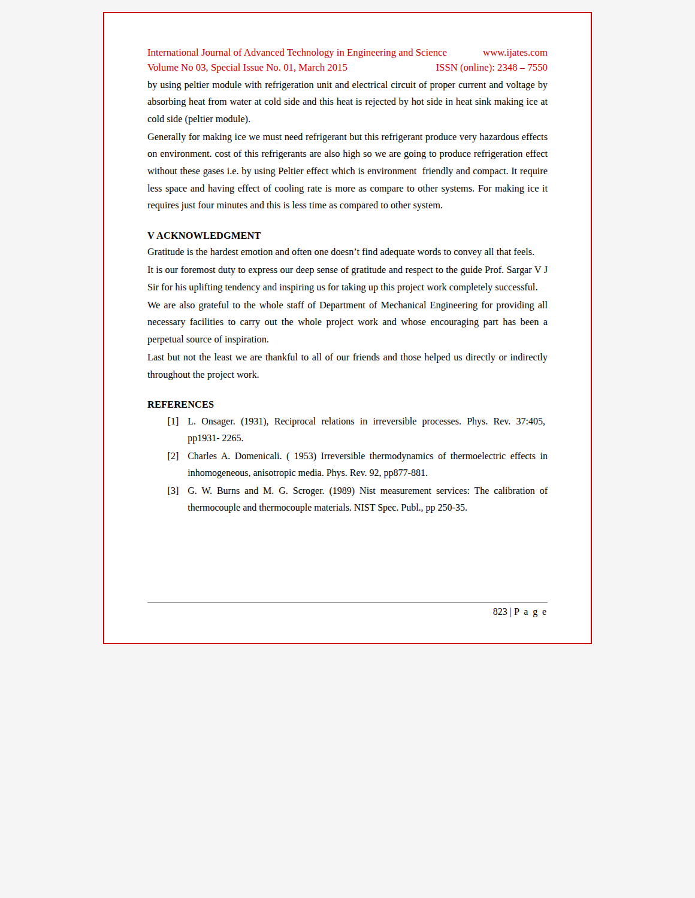International Journal of Advanced Technology in Engineering and Science www.ijates.com
Volume No 03, Special Issue No. 01, March 2015 ISSN (online): 2348 – 7550
by using peltier module with refrigeration unit and electrical circuit of proper current and voltage by absorbing heat from water at cold side and this heat is rejected by hot side in heat sink making ice at cold side (peltier module).
Generally for making ice we must need refrigerant but this refrigerant produce very hazardous effects on environment. cost of this refrigerants are also high so we are going to produce refrigeration effect without these gases i.e. by using Peltier effect which is environment friendly and compact. It require less space and having effect of cooling rate is more as compare to other systems. For making ice it requires just four minutes and this is less time as compared to other system.
V ACKNOWLEDGMENT
Gratitude is the hardest emotion and often one doesn’t find adequate words to convey all that feels.
It is our foremost duty to express our deep sense of gratitude and respect to the guide Prof. Sargar V J Sir for his uplifting tendency and inspiring us for taking up this project work completely successful.
We are also grateful to the whole staff of Department of Mechanical Engineering for providing all necessary facilities to carry out the whole project work and whose encouraging part has been a perpetual source of inspiration.
Last but not the least we are thankful to all of our friends and those helped us directly or indirectly throughout the project work.
REFERENCES
[1] L. Onsager. (1931), Reciprocal relations in irreversible processes. Phys. Rev. 37:405, pp1931- 2265.
[2] Charles A. Domenicali. ( 1953) Irreversible thermodynamics of thermoelectric effects in inhomogeneous, anisotropic media. Phys. Rev. 92, pp877-881.
[3] G. W. Burns and M. G. Scroger. (1989) Nist measurement services: The calibration of thermocouple and thermocouple materials. NIST Spec. Publ., pp 250-35.
823 | P a g e